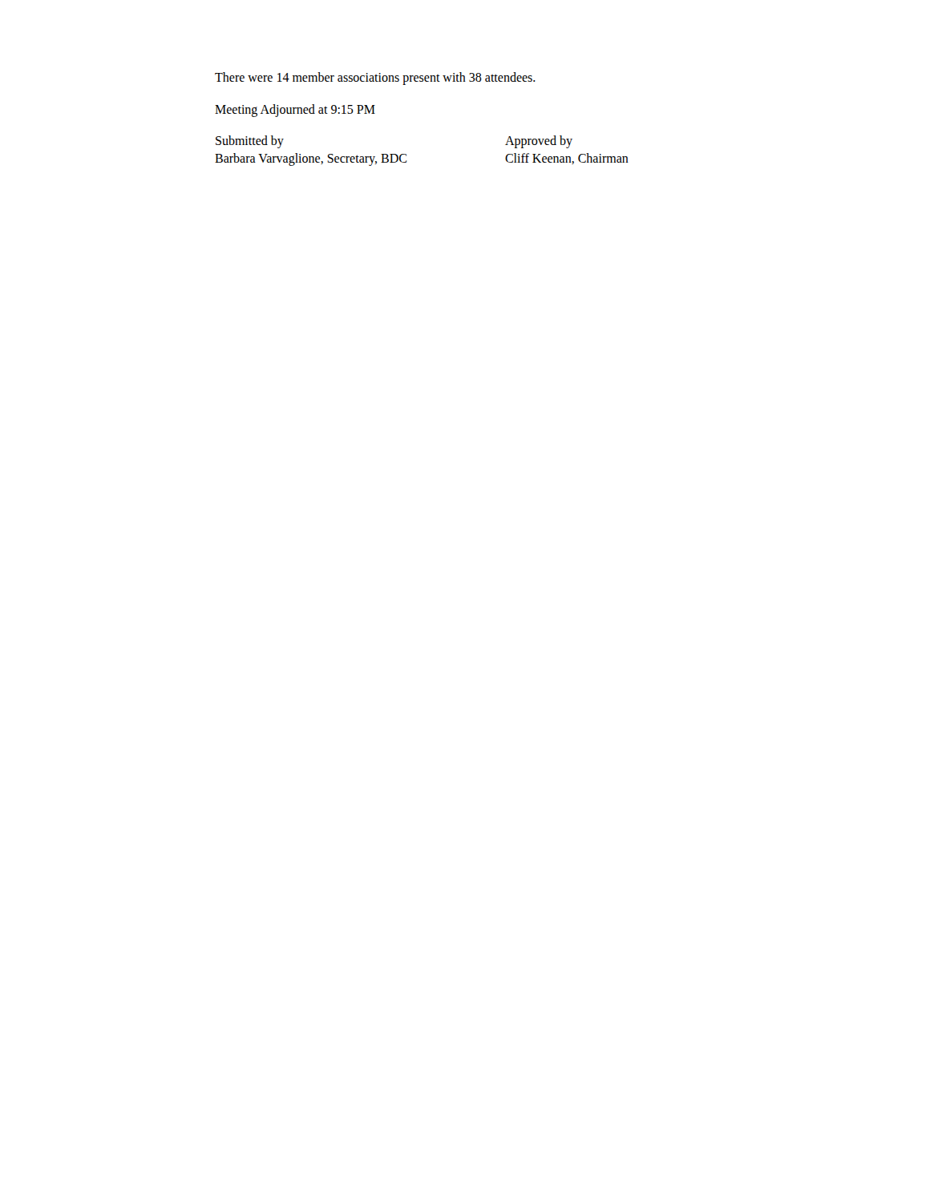There were 14 member associations present with 38 attendees.
Meeting Adjourned at 9:15 PM
| Submitted by | Approved by |
| Barbara Varvaglione, Secretary, BDC | Cliff Keenan, Chairman |